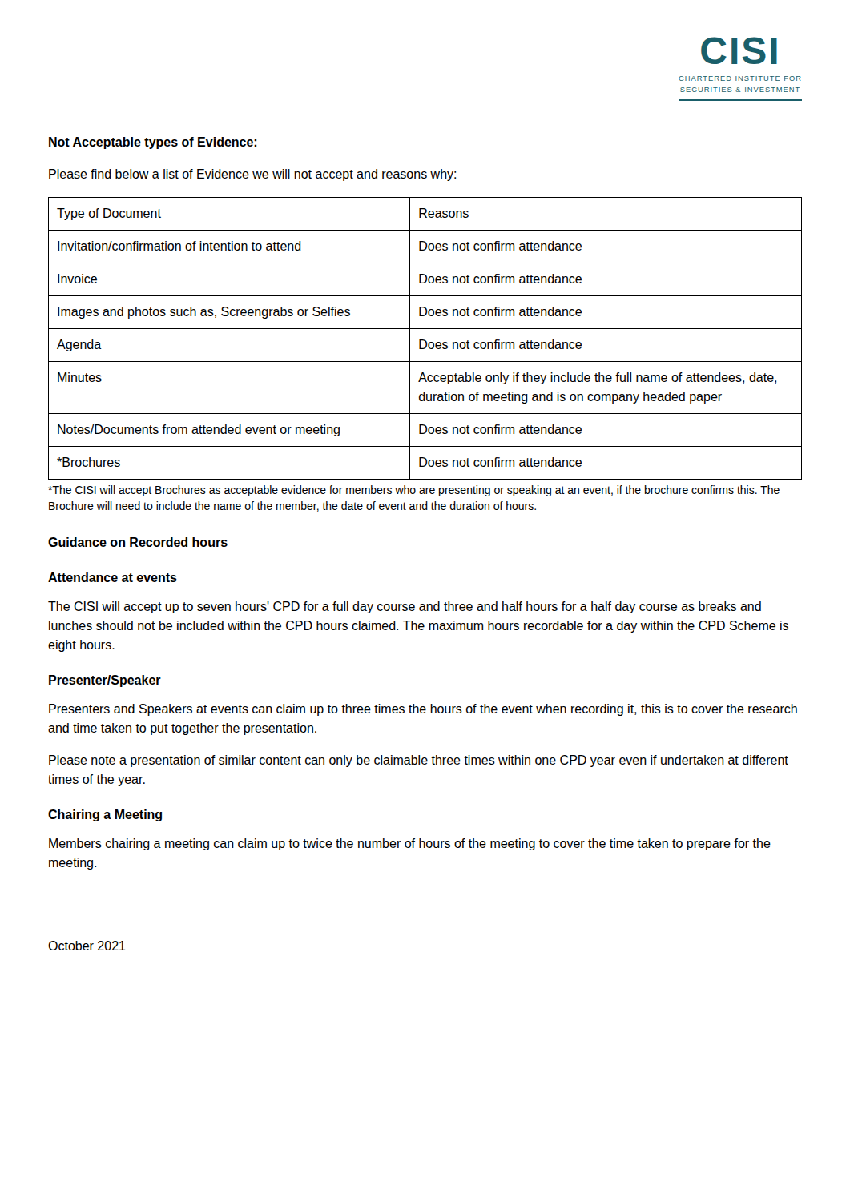CISI
CHARTERED INSTITUTE FOR
SECURITIES & INVESTMENT
Not Acceptable types of Evidence:
Please find below a list of Evidence we will not accept and reasons why:
| Type of Document | Reasons |
| Invitation/confirmation of intention to attend | Does not confirm attendance |
| Invoice | Does not confirm attendance |
| Images and photos such as, Screengrabs or Selfies | Does not confirm attendance |
| Agenda | Does not confirm attendance |
| Minutes | Acceptable only if they include the full name of attendees, date, duration of meeting and is on company headed paper |
| Notes/Documents from attended event or meeting | Does not confirm attendance |
| *Brochures | Does not confirm attendance |
*The CISI will accept Brochures as acceptable evidence for members who are presenting or speaking at an event, if the brochure confirms this. The Brochure will need to include the name of the member, the date of event and the duration of hours.
Guidance on Recorded hours
Attendance at events
The CISI will accept up to seven hours' CPD for a full day course and three and half hours for a half day course as breaks and lunches should not be included within the CPD hours claimed. The maximum hours recordable for a day within the CPD Scheme is eight hours.
Presenter/Speaker
Presenters and Speakers at events can claim up to three times the hours of the event when recording it, this is to cover the research and time taken to put together the presentation.
Please note a presentation of similar content can only be claimable three times within one CPD year even if undertaken at different times of the year.
Chairing a Meeting
Members chairing a meeting can claim up to twice the number of hours of the meeting to cover the time taken to prepare for the meeting.
October 2021